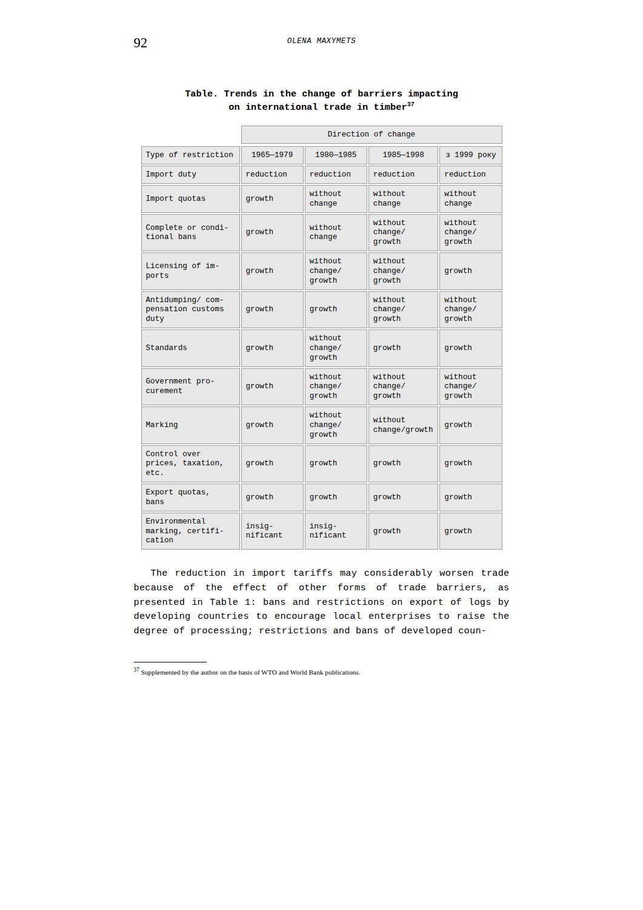92
OLENA MAXYMETS
Table. Trends in the change of barriers impacting
on international trade in timber37
| | Direction of change |
| Type of restriction | 1965—1979 | 1980—1985 | 1985—1998 | з 1999 року |
| Import duty | reduction | reduction | reduction | reduction |
| Import quotas | growth | without change | without change | without change |
| Complete or condi- tional bans | growth | without change | without change/ growth | without change/ growth |
| Licensing of im- ports | growth | without change/ growth | without change/ growth | growth |
| Antidumping/ com- pensation customs duty | growth | growth | without change/ growth | without change/ growth |
| Standards | growth | without change/ growth | growth | growth |
| Government pro- curement | growth | without change/ growth | without change/ growth | without change/ growth |
| Marking | growth | without change/ growth | without change/growth | growth |
| Control over prices, taxation, etc. | growth | growth | growth | growth |
| Export quotas, bans | growth | growth | growth | growth |
| Environmental marking, certifi- cation | insig- nificant | insig- nificant | growth | growth |
The reduction in import tariffs may considerably worsen trade because of the effect of other forms of trade barriers, as presented in Table 1: bans and restrictions on export of logs by developing countries to encourage local enterprises to raise the degree of processing; restrictions and bans of developed coun-
37 Supplemented by the author on the basis of WTO and World Bank publications.